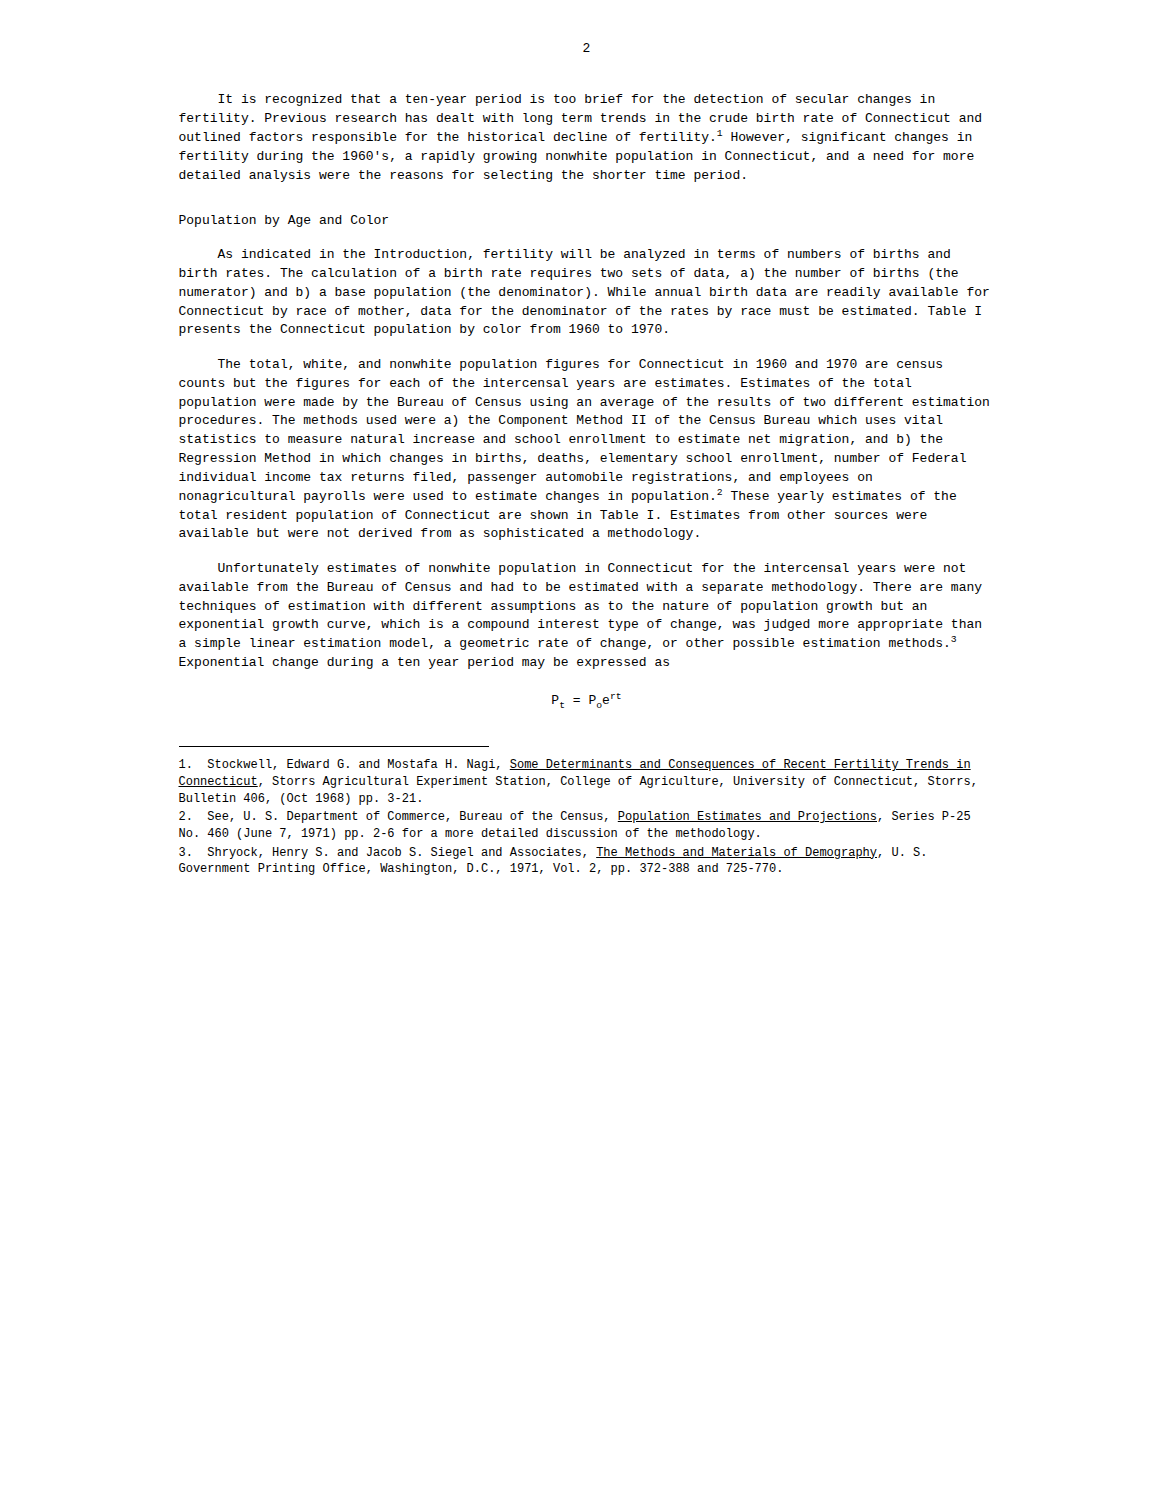2
It is recognized that a ten-year period is too brief for the detection of secular changes in fertility. Previous research has dealt with long term trends in the crude birth rate of Connecticut and outlined factors responsible for the historical decline of fertility.1 However, significant changes in fertility during the 1960's, a rapidly growing nonwhite population in Connecticut, and a need for more detailed analysis were the reasons for selecting the shorter time period.
Population by Age and Color
As indicated in the Introduction, fertility will be analyzed in terms of numbers of births and birth rates. The calculation of a birth rate requires two sets of data, a) the number of births (the numerator) and b) a base population (the denominator). While annual birth data are readily available for Connecticut by race of mother, data for the denominator of the rates by race must be estimated. Table I presents the Connecticut population by color from 1960 to 1970.
The total, white, and nonwhite population figures for Connecticut in 1960 and 1970 are census counts but the figures for each of the intercensal years are estimates. Estimates of the total population were made by the Bureau of Census using an average of the results of two different estimation procedures. The methods used were a) the Component Method II of the Census Bureau which uses vital statistics to measure natural increase and school enrollment to estimate net migration, and b) the Regression Method in which changes in births, deaths, elementary school enrollment, number of Federal individual income tax returns filed, passenger automobile registrations, and employees on nonagricultural payrolls were used to estimate changes in population.2 These yearly estimates of the total resident population of Connecticut are shown in Table I. Estimates from other sources were available but were not derived from as sophisticated a methodology.
Unfortunately estimates of nonwhite population in Connecticut for the intercensal years were not available from the Bureau of Census and had to be estimated with a separate methodology. There are many techniques of estimation with different assumptions as to the nature of population growth but an exponential growth curve, which is a compound interest type of change, was judged more appropriate than a simple linear estimation model, a geometric rate of change, or other possible estimation methods.3 Exponential change during a ten year period may be expressed as
Pt = Poert
1. Stockwell, Edward G. and Mostafa H. Nagi, Some Determinants and Consequences of Recent Fertility Trends in Connecticut, Storrs Agricultural Experiment Station, College of Agriculture, University of Connecticut, Storrs, Bulletin 406, (Oct 1968) pp. 3-21.
2. See, U. S. Department of Commerce, Bureau of the Census, Population Estimates and Projections, Series P-25 No. 460 (June 7, 1971) pp. 2-6 for a more detailed discussion of the methodology.
3. Shryock, Henry S. and Jacob S. Siegel and Associates, The Methods and Materials of Demography, U. S. Government Printing Office, Washington, D.C., 1971, Vol. 2, pp. 372-388 and 725-770.